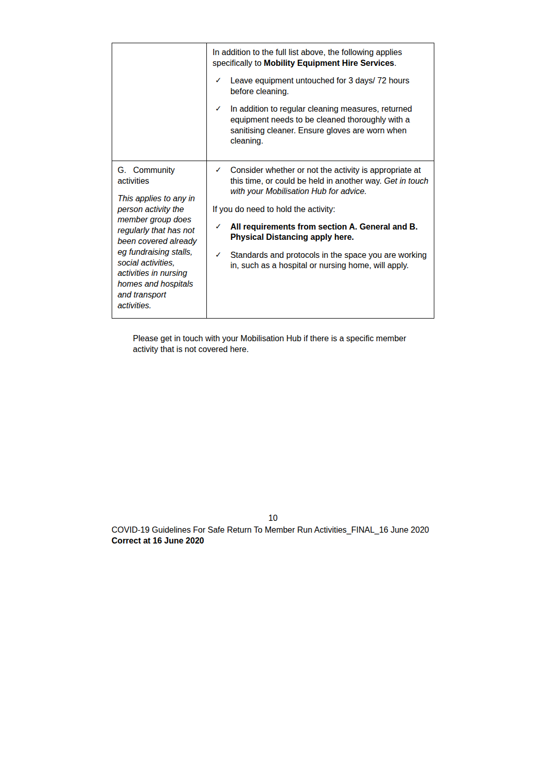| | In addition to the full list above, the following applies specifically to Mobility Equipment Hire Services . Leave equipment untouched for 3 days/ 72 hours before cleaning. In addition to regular cleaning measures, returned equipment needs to be cleaned thoroughly with a sanitising cleaner. Ensure gloves are worn when cleaning. |
| G. Community activities This applies to any in person activity the member group does regularly that has not been covered already eg fundraising stalls, social activities, activities in nursing homes and hospitals and transport activities. | Consider whether or not the activity is appropriate at this time, or could be held in another way. Get in touch with your Mobilisation Hub for advice. If you do need to hold the activity: All requirements from section A. General and B. Physical Distancing apply here. Standards and protocols in the space you are working in, such as a hospital or nursing home, will apply. |
Please get in touch with your Mobilisation Hub if there is a specific member activity that is not covered here.
10
COVID-19 Guidelines For Safe Return To Member Run Activities_FINAL_16 June 2020
Correct at 16 June 2020